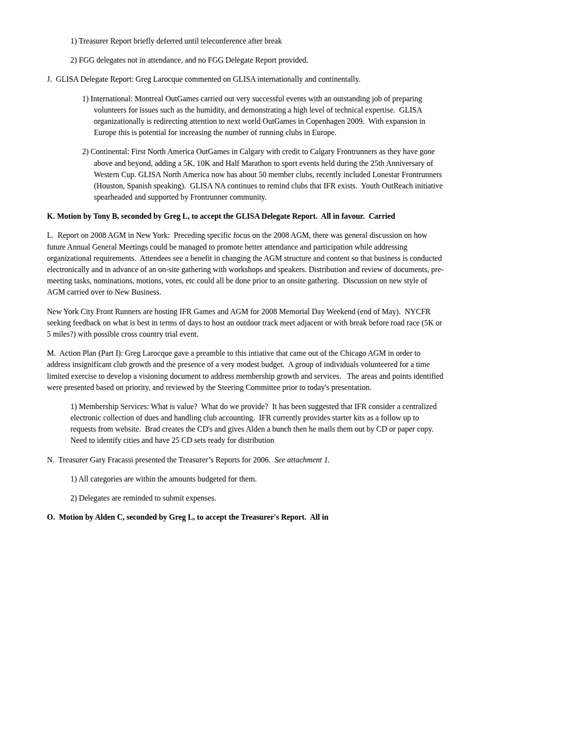1) Treasurer Report briefly deferred until teleconference after break
2) FGG delegates not in attendance, and no FGG Delegate Report provided.
J. GLISA Delegate Report: Greg Larocque commented on GLISA internationally and continentally.
1) International: Montreal OutGames carried out very successful events with an outstanding job of preparing volunteers for issues such as the humidity, and demonstrating a high level of technical expertise. GLISA organizationally is redirecting attention to next world OutGames in Copenhagen 2009. With expansion in Europe this is potential for increasing the number of running clubs in Europe.
2) Continental: First North America OutGames in Calgary with credit to Calgary Frontrunners as they have gone above and beyond, adding a 5K, 10K and Half Marathon to sport events held during the 25th Anniversary of Western Cup. GLISA North America now has about 50 member clubs, recently included Lonestar Frontrunners (Houston, Spanish speaking). GLISA NA continues to remind clubs that IFR exists. Youth OutReach initiative spearheaded and supported by Frontrunner community.
K. Motion by Tony B, seconded by Greg L, to accept the GLISA Delegate Report. All in favour. Carried
L. Report on 2008 AGM in New York: Preceding specific focus on the 2008 AGM, there was general discussion on how future Annual General Meetings could be managed to promote better attendance and participation while addressing organizational requirements. Attendees see a benefit in changing the AGM structure and content so that business is conducted electronically and in advance of an on-site gathering with workshops and speakers. Distribution and review of documents, pre-meeting tasks, nominations, motions, votes, etc could all be done prior to an onsite gathering. Discussion on new style of AGM carried over to New Business.
New York City Front Runners are hosting IFR Games and AGM for 2008 Memorial Day Weekend (end of May). NYCFR seeking feedback on what is best in terms of days to host an outdoor track meet adjacent or with break before road race (5K or 5 miles?) with possible cross country trial event.
M. Action Plan (Part I): Greg Larocque gave a preamble to this intiative that came out of the Chicago AGM in order to address insignificant club growth and the presence of a very modest budget. A group of individuals volunteered for a time limited exercise to develop a visioning document to address membership growth and services. The areas and points identified were presented based on priority, and reviewed by the Steering Committee prior to today's presentation.
1) Membership Services: What is value? What do we provide? It has been suggested that IFR consider a centralized electronic collection of dues and handling club accounting. IFR currently provides starter kits as a follow up to requests from website. Brad creates the CD's and gives Alden a bunch then he mails them out by CD or paper copy. Need to identify cities and have 25 CD sets ready for distribution
N. Treasurer Gary Fracassi presented the Treasurer’s Reports for 2006. See attachment 1.
1) All categories are within the amounts budgeted for them.
2) Delegates are reminded to submit expenses.
O. Motion by Alden C, seconded by Greg L, to accept the Treasurer's Report. All in